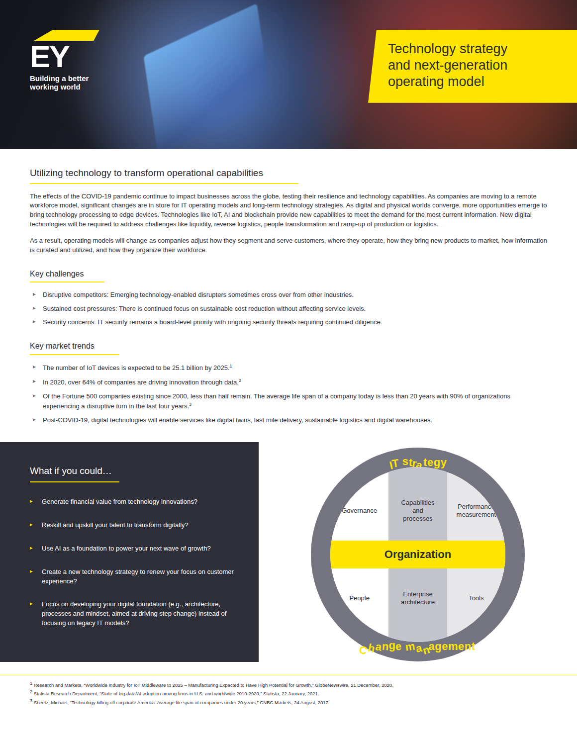EY
Building a better
working world
Technology strategy
and next-generation
operating model
Utilizing technology to transform operational capabilities
The effects of the COVID-19 pandemic continue to impact businesses across the globe, testing their resilience and technology capabilities. As companies are moving to a remote workforce model, significant changes are in store for IT operating models and long-term technology strategies. As digital and physical worlds converge, more opportunities emerge to bring technology processing to edge devices. Technologies like IoT, AI and blockchain provide new capabilities to meet the demand for the most current information. New digital technologies will be required to address challenges like liquidity, reverse logistics, people transformation and ramp-up of production or logistics.
As a result, operating models will change as companies adjust how they segment and serve customers, where they operate, how they bring new products to market, how information is curated and utilized, and how they organize their workforce.
Key challenges
Disruptive competitors: Emerging technology-enabled disrupters sometimes cross over from other industries.
Sustained cost pressures: There is continued focus on sustainable cost reduction without affecting service levels.
Security concerns: IT security remains a board-level priority with ongoing security threats requiring continued diligence.
Key market trends
The number of IoT devices is expected to be 25.1 billion by 2025.1
In 2020, over 64% of companies are driving innovation through data.2
Of the Fortune 500 companies existing since 2000, less than half remain. The average life span of a company today is less than 20 years with 90% of organizations experiencing a disruptive turn in the last four years.3
Post-COVID-19, digital technologies will enable services like digital twins, last mile delivery, sustainable logistics and digital warehouses.
What if you could…
Generate financial value from technology innovations?
Reskill and upskill your talent to transform digitally?
Use AI as a foundation to power your next wave of growth?
Create a new technology strategy to renew your focus on customer experience?
Focus on developing your digital foundation (e.g., architecture, processes and mindset, aimed at driving step change) instead of focusing on legacy IT models?
IT strategy
Change management
Governance
Capabilities
and
processes
Performance
measurement
People
Enterprise
architecture
Tools
Organization
1 Research and Markets, “Worldwide Industry for IoT Middleware to 2025 – Manufacturing Expected to Have High Potential for Growth,” GlobeNewswire, 21 December, 2020.
2 Statista Research Department, “State of big data/AI adoption among firms in U.S. and worldwide 2019-2020,” Statista, 22 January, 2021.
3 Sheetz, Michael, “Technology killing off corporate America: Average life span of companies under 20 years,” CNBC Markets, 24 August, 2017.